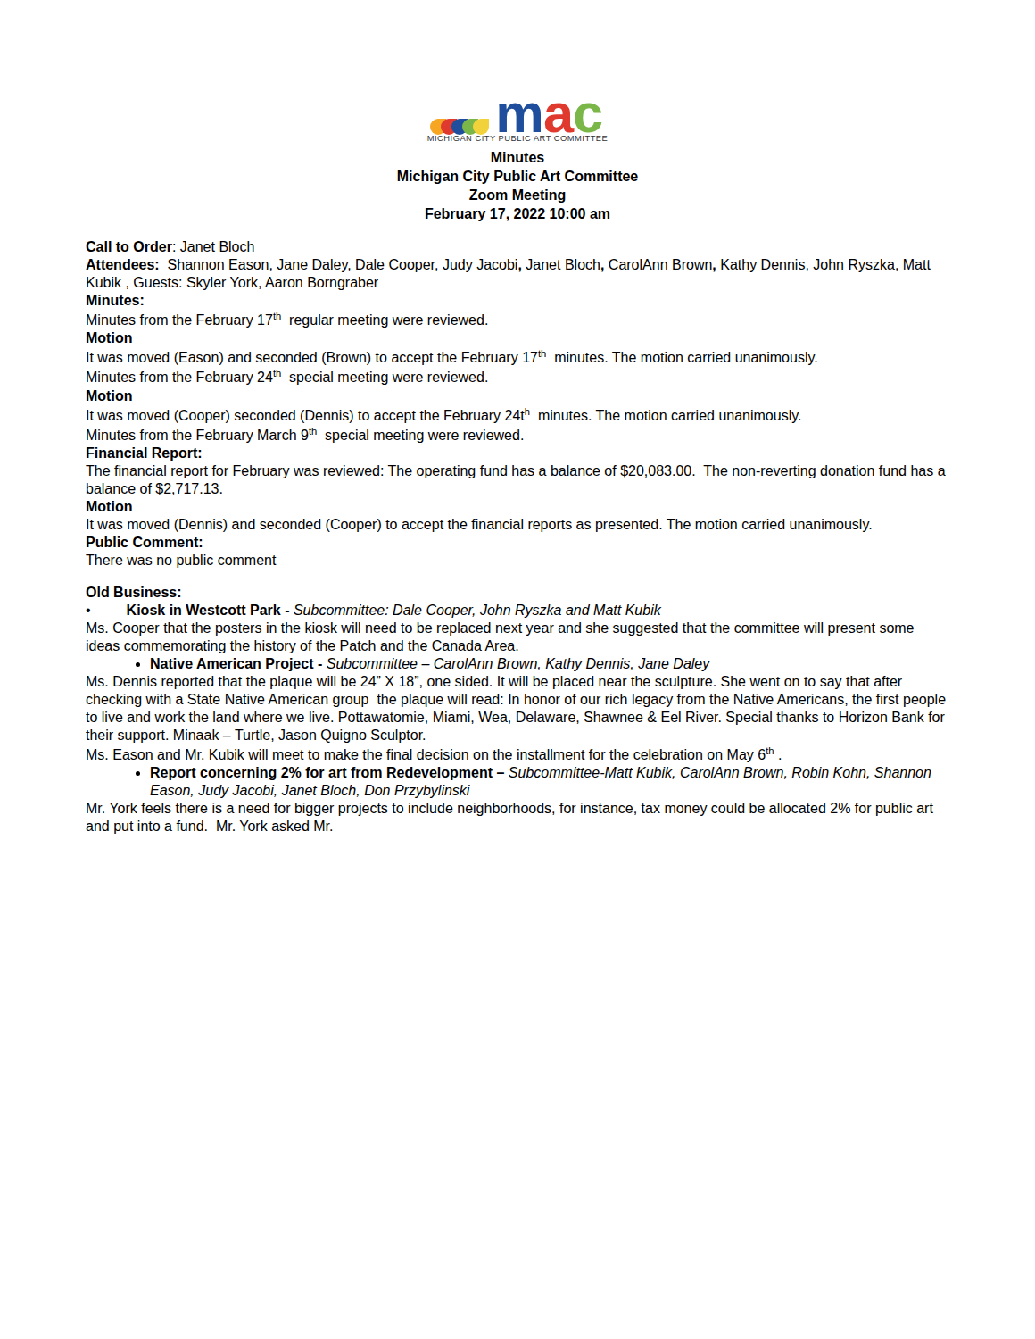mac
MICHIGAN CITY PUBLIC ART COMMITTEE
Minutes Michigan City Public Art Committee Zoom Meeting February 17, 2022 10:00 am
Call to Order: Janet Bloch
Attendees: Shannon Eason, Jane Daley, Dale Cooper, Judy Jacobi, Janet Bloch, CarolAnn Brown, Kathy Dennis, John Ryszka, Matt Kubik , Guests: Skyler York, Aaron Borngraber
Minutes:
Minutes from the February 17th regular meeting were reviewed.
Motion
It was moved (Eason) and seconded (Brown) to accept the February 17th minutes. The motion carried unanimously.
Minutes from the February 24th special meeting were reviewed.
Motion
It was moved (Cooper) seconded (Dennis) to accept the February 24th minutes. The motion carried unanimously.
Minutes from the February March 9th special meeting were reviewed.
Financial Report:
The financial report for February was reviewed: The operating fund has a balance of $20,083.00. The non-reverting donation fund has a balance of $2,717.13.
Motion
It was moved (Dennis) and seconded (Cooper) to accept the financial reports as presented. The motion carried unanimously.
Public Comment:
There was no public comment
Old Business:
• Kiosk in Westcott Park - Subcommittee: Dale Cooper, John Ryszka and Matt Kubik
Ms. Cooper that the posters in the kiosk will need to be replaced next year and she suggested that the committee will present some ideas commemorating the history of the Patch and the Canada Area.
Native American Project - Subcommittee – CarolAnn Brown, Kathy Dennis, Jane Daley
Ms. Dennis reported that the plaque will be 24” X 18”, one sided. It will be placed near the sculpture. She went on to say that after checking with a State Native American group the plaque will read: In honor of our rich legacy from the Native Americans, the first people to live and work the land where we live. Pottawatomie, Miami, Wea, Delaware, Shawnee & Eel River. Special thanks to Horizon Bank for their support. Minaak – Turtle, Jason Quigno Sculptor.
Ms. Eason and Mr. Kubik will meet to make the final decision on the installment for the celebration on May 6th .
Report concerning 2% for art from Redevelopment – Subcommittee-Matt Kubik, CarolAnn Brown, Robin Kohn, Shannon Eason, Judy Jacobi, Janet Bloch, Don Przybylinski
Mr. York feels there is a need for bigger projects to include neighborhoods, for instance, tax money could be allocated 2% for public art and put into a fund. Mr. York asked Mr.